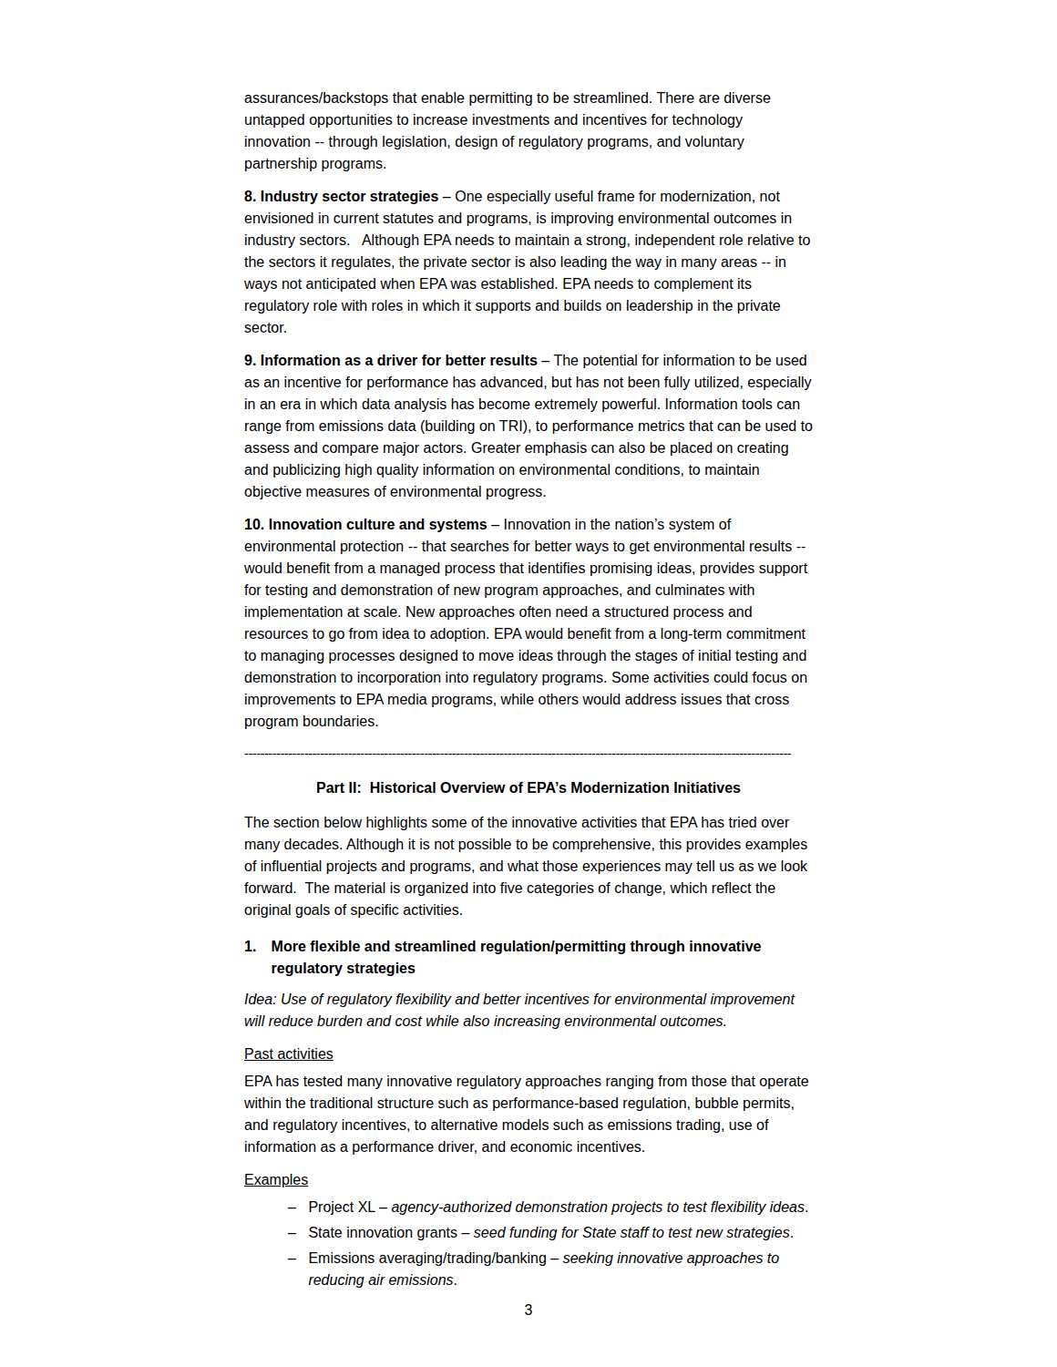assurances/backstops that enable permitting to be streamlined. There are diverse untapped opportunities to increase investments and incentives for technology innovation -- through legislation, design of regulatory programs, and voluntary partnership programs.
8. Industry sector strategies – One especially useful frame for modernization, not envisioned in current statutes and programs, is improving environmental outcomes in industry sectors. Although EPA needs to maintain a strong, independent role relative to the sectors it regulates, the private sector is also leading the way in many areas -- in ways not anticipated when EPA was established. EPA needs to complement its regulatory role with roles in which it supports and builds on leadership in the private sector.
9. Information as a driver for better results – The potential for information to be used as an incentive for performance has advanced, but has not been fully utilized, especially in an era in which data analysis has become extremely powerful. Information tools can range from emissions data (building on TRI), to performance metrics that can be used to assess and compare major actors. Greater emphasis can also be placed on creating and publicizing high quality information on environmental conditions, to maintain objective measures of environmental progress.
10. Innovation culture and systems – Innovation in the nation’s system of environmental protection -- that searches for better ways to get environmental results -- would benefit from a managed process that identifies promising ideas, provides support for testing and demonstration of new program approaches, and culminates with implementation at scale. New approaches often need a structured process and resources to go from idea to adoption. EPA would benefit from a long-term commitment to managing processes designed to move ideas through the stages of initial testing and demonstration to incorporation into regulatory programs. Some activities could focus on improvements to EPA media programs, while others would address issues that cross program boundaries.
-----------------------------------------------------------------------------------------------------------------------------------------
Part II: Historical Overview of EPA’s Modernization Initiatives
The section below highlights some of the innovative activities that EPA has tried over many decades. Although it is not possible to be comprehensive, this provides examples of influential projects and programs, and what those experiences may tell us as we look forward. The material is organized into five categories of change, which reflect the original goals of specific activities.
1. More flexible and streamlined regulation/permitting through innovative regulatory strategies
Idea: Use of regulatory flexibility and better incentives for environmental improvement will reduce burden and cost while also increasing environmental outcomes.
Past activities
EPA has tested many innovative regulatory approaches ranging from those that operate within the traditional structure such as performance-based regulation, bubble permits, and regulatory incentives, to alternative models such as emissions trading, use of information as a performance driver, and economic incentives.
Examples
Project XL – agency-authorized demonstration projects to test flexibility ideas.
State innovation grants – seed funding for State staff to test new strategies.
Emissions averaging/trading/banking – seeking innovative approaches to reducing air emissions.
3